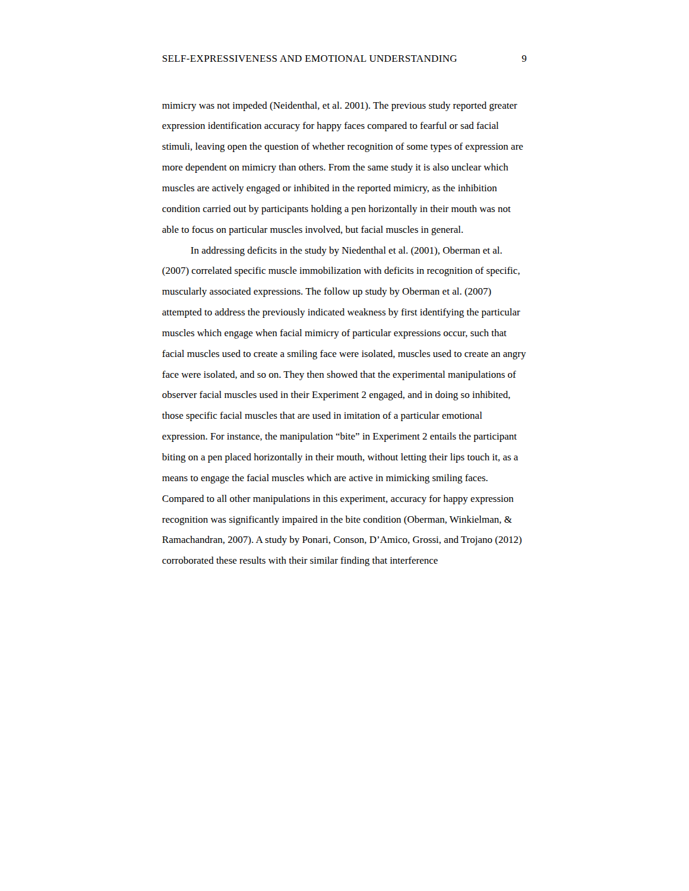Self-Expressiveness and Emotional Understanding 9
mimicry was not impeded (Neidenthal, et al. 2001). The previous study reported greater expression identification accuracy for happy faces compared to fearful or sad facial stimuli, leaving open the question of whether recognition of some types of expression are more dependent on mimicry than others. From the same study it is also unclear which muscles are actively engaged or inhibited in the reported mimicry, as the inhibition condition carried out by participants holding a pen horizontally in their mouth was not able to focus on particular muscles involved, but facial muscles in general.
In addressing deficits in the study by Niedenthal et al. (2001), Oberman et al. (2007) correlated specific muscle immobilization with deficits in recognition of specific, muscularly associated expressions. The follow up study by Oberman et al. (2007) attempted to address the previously indicated weakness by first identifying the particular muscles which engage when facial mimicry of particular expressions occur, such that facial muscles used to create a smiling face were isolated, muscles used to create an angry face were isolated, and so on. They then showed that the experimental manipulations of observer facial muscles used in their Experiment 2 engaged, and in doing so inhibited, those specific facial muscles that are used in imitation of a particular emotional expression. For instance, the manipulation “bite” in Experiment 2 entails the participant biting on a pen placed horizontally in their mouth, without letting their lips touch it, as a means to engage the facial muscles which are active in mimicking smiling faces. Compared to all other manipulations in this experiment, accuracy for happy expression recognition was significantly impaired in the bite condition (Oberman, Winkielman, & Ramachandran, 2007). A study by Ponari, Conson, D’Amico, Grossi, and Trojano (2012) corroborated these results with their similar finding that interference